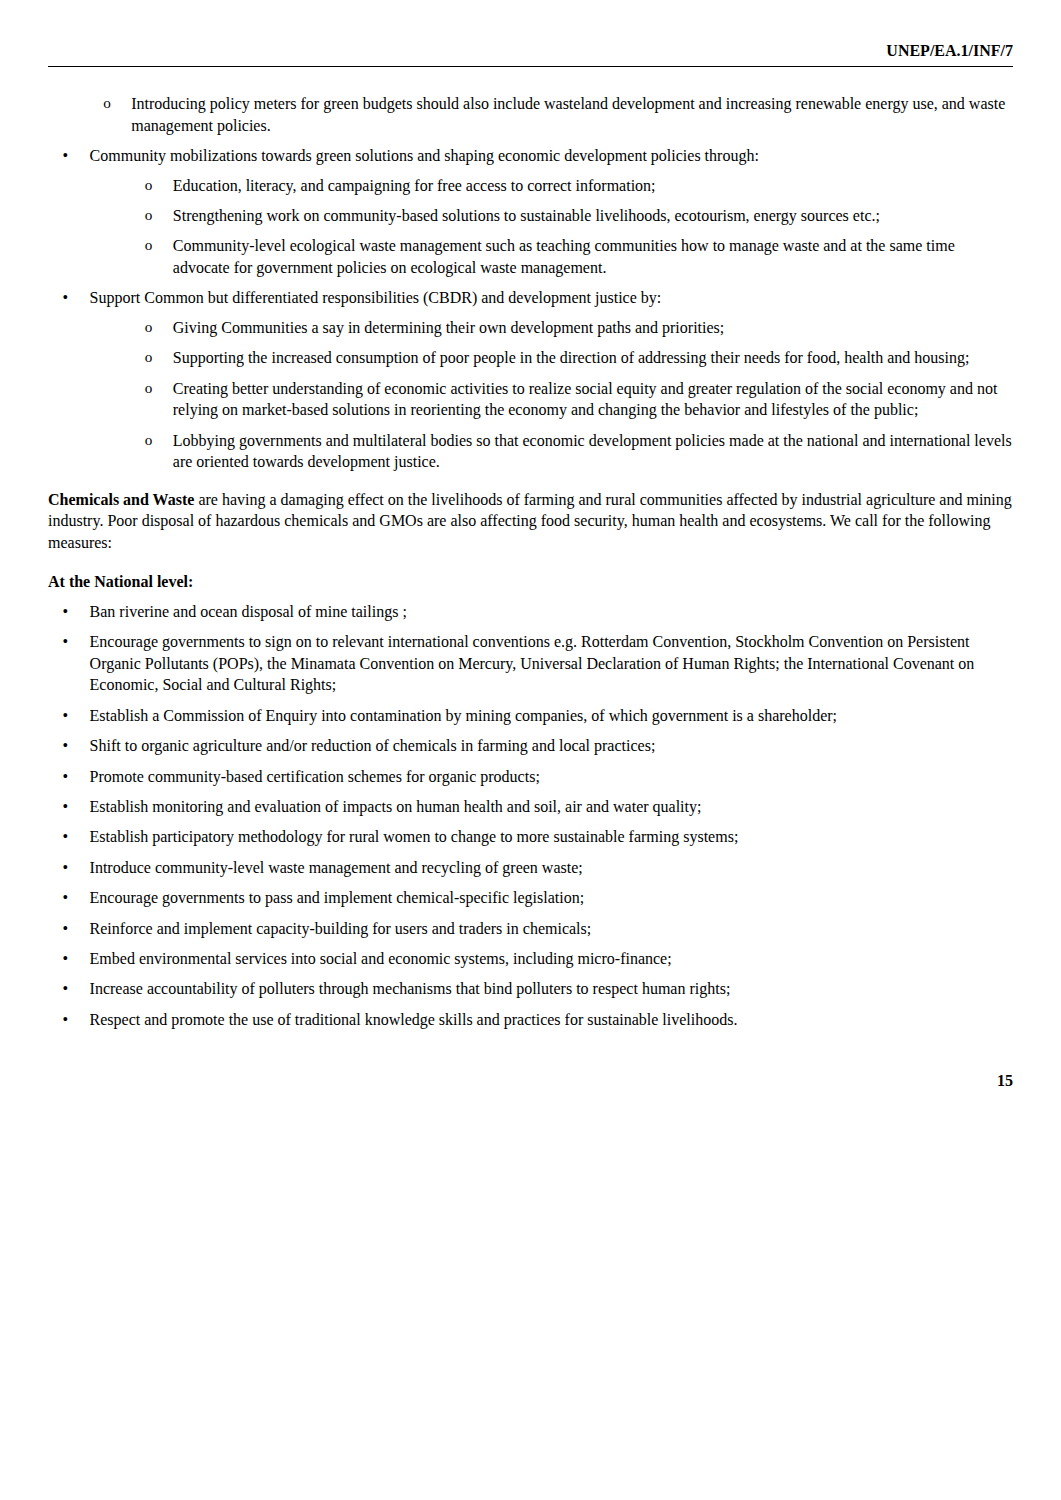UNEP/EA.1/INF/7
Introducing policy meters for green budgets should also include wasteland development and increasing renewable energy use, and waste management policies.
Community mobilizations towards green solutions and shaping economic development policies through:
Education, literacy, and campaigning for free access to correct information;
Strengthening work on community-based solutions to sustainable livelihoods, ecotourism, energy sources etc.;
Community-level ecological waste management such as teaching communities how to manage waste and at the same time advocate for government policies on ecological waste management.
Support Common but differentiated responsibilities (CBDR) and development justice by:
Giving Communities a say in determining their own development paths and priorities;
Supporting the increased consumption of poor people in the direction of addressing their needs for food, health and housing;
Creating better understanding of economic activities to realize social equity and greater regulation of the social economy and not relying on market-based solutions in reorienting the economy and changing the behavior and lifestyles of the public;
Lobbying governments and multilateral bodies so that economic development policies made at the national and international levels are oriented towards development justice.
Chemicals and Waste are having a damaging effect on the livelihoods of farming and rural communities affected by industrial agriculture and mining industry. Poor disposal of hazardous chemicals and GMOs are also affecting food security, human health and ecosystems. We call for the following measures:
At the National level:
Ban riverine and ocean disposal of mine tailings ;
Encourage governments to sign on to relevant international conventions e.g. Rotterdam Convention, Stockholm Convention on Persistent Organic Pollutants (POPs), the Minamata Convention on Mercury, Universal Declaration of Human Rights; the International Covenant on Economic, Social and Cultural Rights;
Establish a Commission of Enquiry into contamination by mining companies, of which government is a shareholder;
Shift to organic agriculture and/or reduction of chemicals in farming and local practices;
Promote community-based certification schemes for organic products;
Establish monitoring and evaluation of impacts on human health and soil, air and water quality;
Establish participatory methodology for rural women to change to more sustainable farming systems;
Introduce community-level waste management and recycling of green waste;
Encourage governments to pass and implement chemical-specific legislation;
Reinforce and implement capacity-building for users and traders in chemicals;
Embed environmental services into social and economic systems, including micro-finance;
Increase accountability of polluters through mechanisms that bind polluters to respect human rights;
Respect and promote the use of traditional knowledge skills and practices for sustainable livelihoods.
15